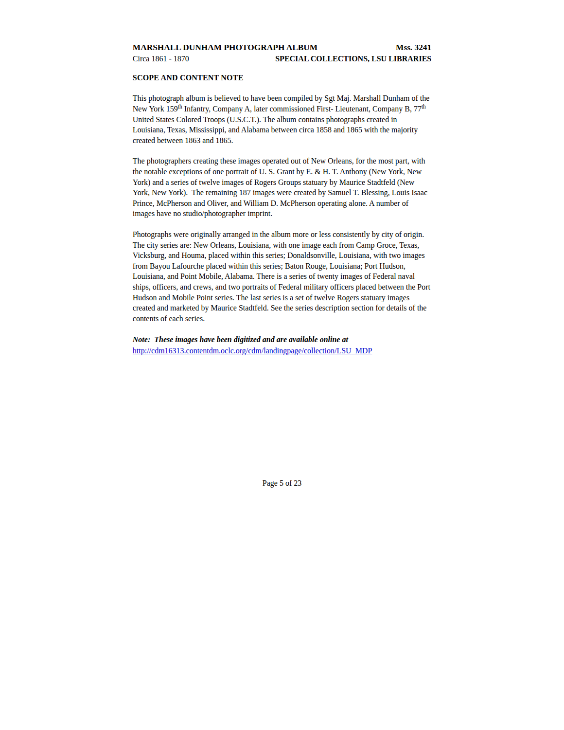MARSHALL DUNHAM PHOTOGRAPH ALBUM Mss. 3241
Circa 1861 - 1870 SPECIAL COLLECTIONS, LSU LIBRARIES
SCOPE AND CONTENT NOTE
This photograph album is believed to have been compiled by Sgt Maj. Marshall Dunham of the New York 159th Infantry, Company A, later commissioned First- Lieutenant, Company B, 77th United States Colored Troops (U.S.C.T.). The album contains photographs created in Louisiana, Texas, Mississippi, and Alabama between circa 1858 and 1865 with the majority created between 1863 and 1865.
The photographers creating these images operated out of New Orleans, for the most part, with the notable exceptions of one portrait of U. S. Grant by E. & H. T. Anthony (New York, New York) and a series of twelve images of Rogers Groups statuary by Maurice Stadtfeld (New York, New York). The remaining 187 images were created by Samuel T. Blessing, Louis Isaac Prince, McPherson and Oliver, and William D. McPherson operating alone. A number of images have no studio/photographer imprint.
Photographs were originally arranged in the album more or less consistently by city of origin. The city series are: New Orleans, Louisiana, with one image each from Camp Groce, Texas, Vicksburg, and Houma, placed within this series; Donaldsonville, Louisiana, with two images from Bayou Lafourche placed within this series; Baton Rouge, Louisiana; Port Hudson, Louisiana, and Point Mobile, Alabama. There is a series of twenty images of Federal naval ships, officers, and crews, and two portraits of Federal military officers placed between the Port Hudson and Mobile Point series. The last series is a set of twelve Rogers statuary images created and marketed by Maurice Stadtfeld. See the series description section for details of the contents of each series.
Note: These images have been digitized and are available online at
http://cdm16313.contentdm.oclc.org/cdm/landingpage/collection/LSU_MDP
Page 5 of 23